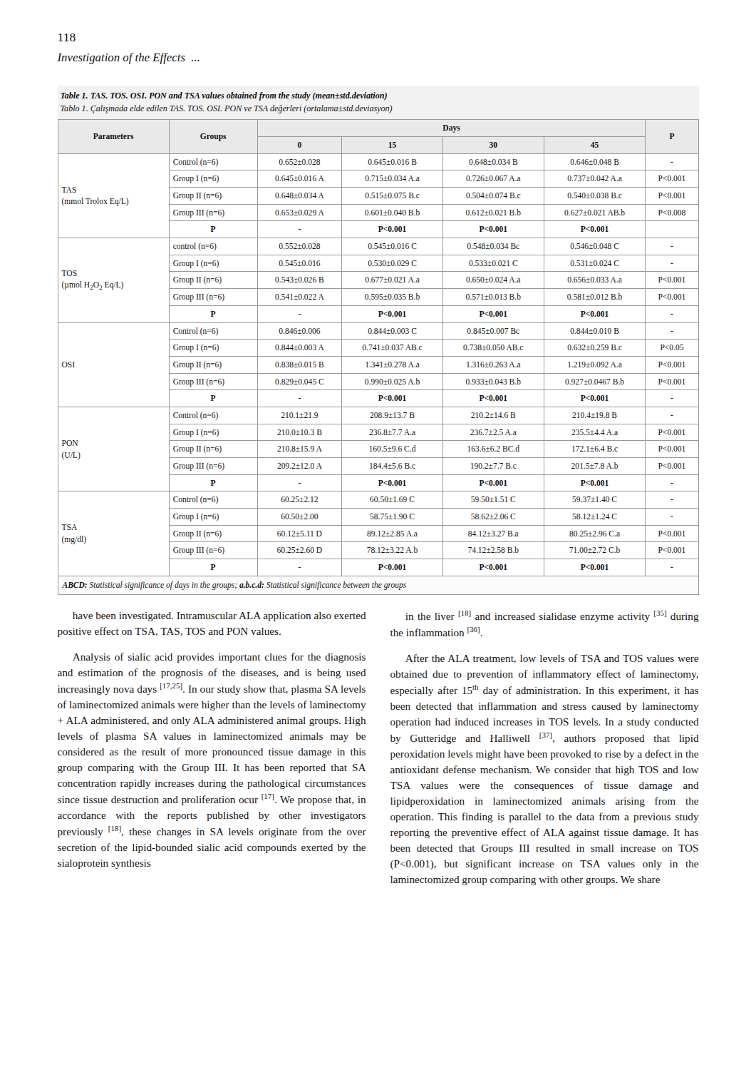118
Investigation of the Effects ...
Table 1. TAS. TOS. OSI. PON and TSA values obtained from the study (mean±std.deviation) Tablo 1. Çalışmada elde edilen TAS. TOS. OSI. PON ve TSA değerleri (ortalama±std.deviasyon)
| Parameters | Groups | Days | P |
| --- | --- | --- | --- |
| 0 | 15 | 30 | 45 |
| TAS (mmol Trolox Eq/L) | Control (n=6) | 0.652±0.028 | 0.645±0.016 B | 0.648±0.034 B | 0.646±0.048 B | - |
| Group I (n=6) | 0.645±0.016 A | 0.715±0.034 A.a | 0.726±0.067 A.a | 0.737±0.042 A.a | P<0.001 |
| Group II (n=6) | 0.648±0.034 A | 0.515±0.075 B.c | 0.504±0.074 B.c | 0.540±0.038 B.c | P<0.001 |
| Group III (n=6) | 0.653±0.029 A | 0.601±0.040 B.b | 0.612±0.021 B.b | 0.627±0.021 AB.b | P<0.008 |
| P | - | P<0.001 | P<0.001 | P<0.001 | |
| TOS (µmol H 2 O 2 Eq/L) | control (n=6) | 0.552±0.028 | 0.545±0.016 C | 0.548±0.034 Bc | 0.546±0.048 C | - |
| Group I (n=6) | 0.545±0.016 | 0.530±0.029 C | 0.533±0.021 C | 0.531±0.024 C | - |
| Group II (n=6) | 0.543±0.026 B | 0.677±0.021 A.a | 0.650±0.024 A.a | 0.656±0.033 A.a | P<0.001 |
| Group III (n=6) | 0.541±0.022 A | 0.595±0.035 B.b | 0.571±0.013 B.b | 0.581±0.012 B.b | P<0.001 |
| P | - | P<0.001 | P<0.001 | P<0.001 | - |
| OSI | Control (n=6) | 0.846±0.006 | 0.844±0.003 C | 0.845±0.007 Bc | 0.844±0.010 B | - |
| Group I (n=6) | 0.844±0.003 A | 0.741±0.037 AB.c | 0.738±0.050 AB.c | 0.632±0.259 B.c | P<0.05 |
| Group II (n=6) | 0.838±0.015 B | 1.341±0.278 A.a | 1.316±0.263 A.a | 1.219±0.092 A.a | P<0.001 |
| Group III (n=6) | 0.829±0.045 C | 0.990±0.025 A.b | 0.933±0.043 B.b | 0.927±0.0467 B.b | P<0.001 |
| P | - | P<0.001 | P<0.001 | P<0.001 | - |
| PON (U/L) | Control (n=6) | 210.1±21.9 | 208.9±13.7 B | 210.2±14.6 B | 210.4±19.8 B | - |
| Group I (n=6) | 210.0±10.3 B | 236.8±7.7 A.a | 236.7±2.5 A.a | 235.5±4.4 A.a | P<0.001 |
| Group II (n=6) | 210.8±15.9 A | 160.5±9.6 C.d | 163.6±6.2 BC.d | 172.1±6.4 B.c | P<0.001 |
| Group III (n=6) | 209.2±12.0 A | 184.4±5.6 B.c | 190.2±7.7 B.c | 201.5±7.8 A.b | P<0.001 |
| P | - | P<0.001 | P<0.001 | P<0.001 | - |
| TSA (mg/dl) | Control (n=6) | 60.25±2.12 | 60.50±1.69 C | 59.50±1.51 C | 59.37±1.40 C | - |
| Group I (n=6) | 60.50±2.00 | 58.75±1.90 C | 58.62±2.06 C | 58.12±1.24 C | - |
| Group II (n=6) | 60.12±5.11 D | 89.12±2.85 A.a | 84.12±3.27 B.a | 80.25±2.96 C.a | P<0.001 |
| Group III (n=6) | 60.25±2.60 D | 78.12±3.22 A.b | 74.12±2.58 B.b | 71.00±2.72 C.b | P<0.001 |
| P | - | P<0.001 | P<0.001 | P<0.001 | - |
ABCD: Statistical significance of days in the groups; a.b.c.d: Statistical significance between the groups
have been investigated. Intramuscular ALA application also exerted positive effect on TSA, TAS, TOS and PON values.
Analysis of sialic acid provides important clues for the diagnosis and estimation of the prognosis of the diseases, and is being used increasingly nova days [17,25]. In our study show that, plasma SA levels of laminectomized animals were higher than the levels of laminectomy + ALA administered, and only ALA administered animal groups. High levels of plasma SA values in laminectomized animals may be considered as the result of more pronounced tissue damage in this group comparing with the Group III. It has been reported that SA concentration rapidly increases during the pathological circumstances since tissue destruction and proliferation ocur [17]. We propose that, in accordance with the reports published by other investigators previously [18], these changes in SA levels originate from the over secretion of the lipid-bounded sialic acid compounds exerted by the sialoprotein synthesis
in the liver [18] and increased sialidase enzyme activity [35] during the inflammation [36].
After the ALA treatment, low levels of TSA and TOS values were obtained due to prevention of inflammatory effect of laminectomy, especially after 15th day of administration. In this experiment, it has been detected that inflammation and stress caused by laminectomy operation had induced increases in TOS levels. In a study conducted by Gutteridge and Halliwell [37], authors proposed that lipid peroxidation levels might have been provoked to rise by a defect in the antioxidant defense mechanism. We consider that high TOS and low TSA values were the consequences of tissue damage and lipidperoxidation in laminectomized animals arising from the operation. This finding is parallel to the data from a previous study reporting the preventive effect of ALA against tissue damage. It has been detected that Groups III resulted in small increase on TOS (P<0.001), but significant increase on TSA values only in the laminectomized group comparing with other groups. We share